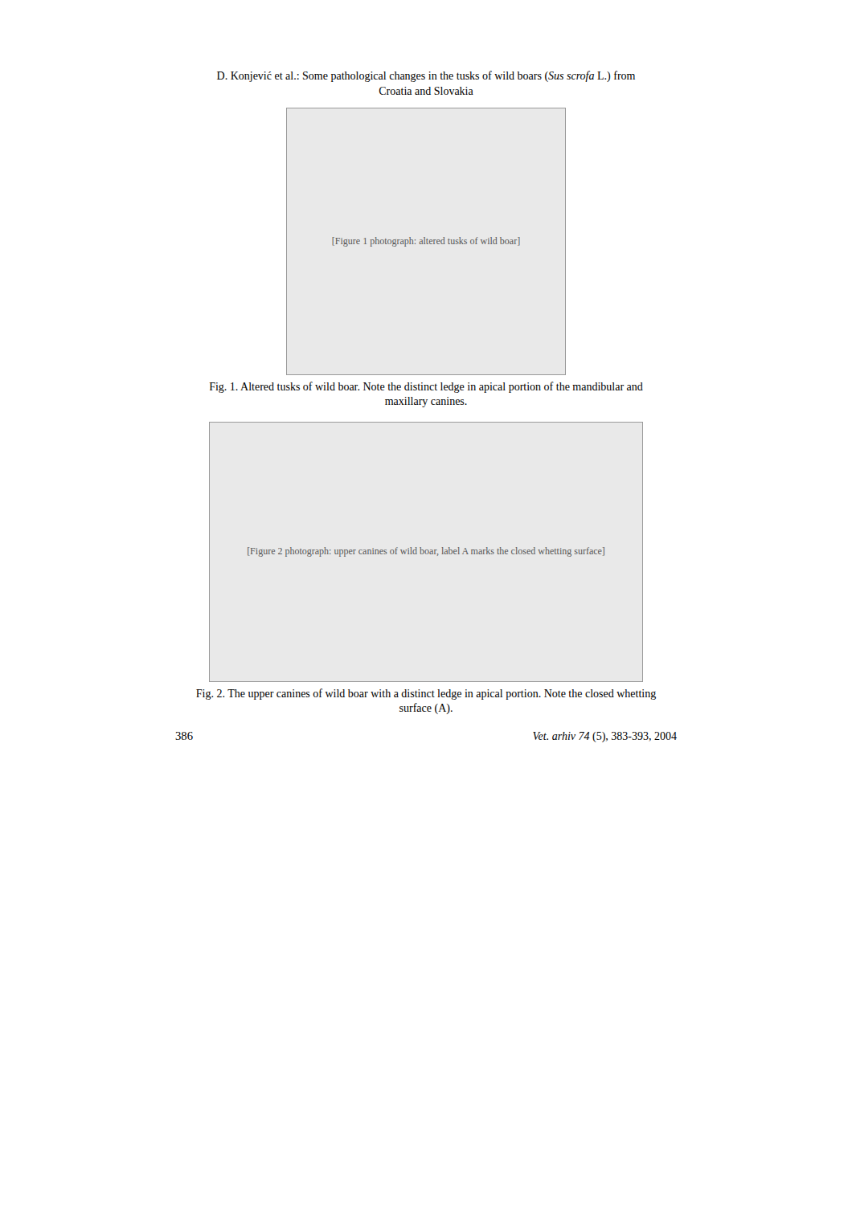D. Konjević et al.: Some pathological changes in the tusks of wild boars (Sus scrofa L.) from
Croatia and Slovakia
[Figure 1 photograph: altered tusks of wild boar]
Fig. 1. Altered tusks of wild boar. Note the distinct ledge in apical portion of the mandibular and maxillary canines.
[Figure 2 photograph: upper canines of wild boar, label A marks the closed whetting surface]
Fig. 2. The upper canines of wild boar with a distinct ledge in apical portion. Note the closed whetting surface (A).
386 Vet. arhiv 74 (5), 383-393, 2004